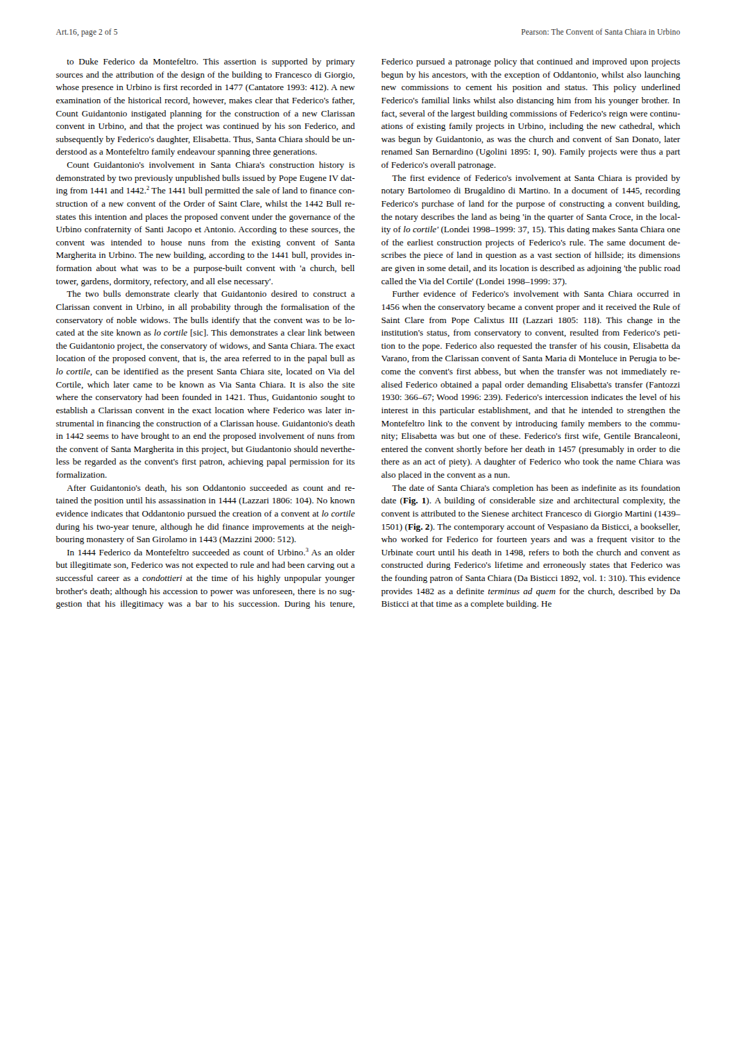Art.16, page 2 of 5
Pearson: The Convent of Santa Chiara in Urbino
to Duke Federico da Montefeltro. This assertion is supported by primary sources and the attribution of the design of the building to Francesco di Giorgio, whose presence in Urbino is first recorded in 1477 (Cantatore 1993: 412). A new examination of the historical record, however, makes clear that Federico's father, Count Guidantonio instigated planning for the construction of a new Clarissan convent in Urbino, and that the project was continued by his son Federico, and subsequently by Federico's daughter, Elisabetta. Thus, Santa Chiara should be understood as a Montefeltro family endeavour spanning three generations.
Count Guidantonio's involvement in Santa Chiara's construction history is demonstrated by two previously unpublished bulls issued by Pope Eugene IV dating from 1441 and 1442.2 The 1441 bull permitted the sale of land to finance construction of a new convent of the Order of Saint Clare, whilst the 1442 Bull restates this intention and places the proposed convent under the governance of the Urbino confraternity of Santi Jacopo et Antonio. According to these sources, the convent was intended to house nuns from the existing convent of Santa Margherita in Urbino. The new building, according to the 1441 bull, provides information about what was to be a purpose-built convent with 'a church, bell tower, gardens, dormitory, refectory, and all else necessary'.
The two bulls demonstrate clearly that Guidantonio desired to construct a Clarissan convent in Urbino, in all probability through the formalisation of the conservatory of noble widows. The bulls identify that the convent was to be located at the site known as lo cortile [sic]. This demonstrates a clear link between the Guidantonio project, the conservatory of widows, and Santa Chiara. The exact location of the proposed convent, that is, the area referred to in the papal bull as lo cortile, can be identified as the present Santa Chiara site, located on Via del Cortile, which later came to be known as Via Santa Chiara. It is also the site where the conservatory had been founded in 1421. Thus, Guidantonio sought to establish a Clarissan convent in the exact location where Federico was later instrumental in financing the construction of a Clarissan house. Guidantonio's death in 1442 seems to have brought to an end the proposed involvement of nuns from the convent of Santa Margherita in this project, but Giudantonio should nevertheless be regarded as the convent's first patron, achieving papal permission for its formalization.
After Guidantonio's death, his son Oddantonio succeeded as count and retained the position until his assassination in 1444 (Lazzari 1806: 104). No known evidence indicates that Oddantonio pursued the creation of a convent at lo cortile during his two-year tenure, although he did finance improvements at the neighbouring monastery of San Girolamo in 1443 (Mazzini 2000: 512).
In 1444 Federico da Montefeltro succeeded as count of Urbino.3 As an older but illegitimate son, Federico was not expected to rule and had been carving out a successful career as a condottieri at the time of his highly unpopular younger brother's death; although his accession to power was unforeseen, there is no suggestion that his illegitimacy was a bar to his succession. During his tenure, Federico pursued a patronage policy that continued and improved upon projects begun by his ancestors, with the exception of Oddantonio, whilst also launching new commissions to cement his position and status. This policy underlined Federico's familial links whilst also distancing him from his younger brother. In fact, several of the largest building commissions of Federico's reign were continuations of existing family projects in Urbino, including the new cathedral, which was begun by Guidantonio, as was the church and convent of San Donato, later renamed San Bernardino (Ugolini 1895: I, 90). Family projects were thus a part of Federico's overall patronage.
The first evidence of Federico's involvement at Santa Chiara is provided by notary Bartolomeo di Brugaldino di Martino. In a document of 1445, recording Federico's purchase of land for the purpose of constructing a convent building, the notary describes the land as being 'in the quarter of Santa Croce, in the locality of lo cortile' (Londei 1998–1999: 37, 15). This dating makes Santa Chiara one of the earliest construction projects of Federico's rule. The same document describes the piece of land in question as a vast section of hillside; its dimensions are given in some detail, and its location is described as adjoining 'the public road called the Via del Cortile' (Londei 1998–1999: 37).
Further evidence of Federico's involvement with Santa Chiara occurred in 1456 when the conservatory became a convent proper and it received the Rule of Saint Clare from Pope Calixtus III (Lazzari 1805: 118). This change in the institution's status, from conservatory to convent, resulted from Federico's petition to the pope. Federico also requested the transfer of his cousin, Elisabetta da Varano, from the Clarissan convent of Santa Maria di Monteluce in Perugia to become the convent's first abbess, but when the transfer was not immediately realised Federico obtained a papal order demanding Elisabetta's transfer (Fantozzi 1930: 366–67; Wood 1996: 239). Federico's intercession indicates the level of his interest in this particular establishment, and that he intended to strengthen the Montefeltro link to the convent by introducing family members to the community; Elisabetta was but one of these. Federico's first wife, Gentile Brancaleoni, entered the convent shortly before her death in 1457 (presumably in order to die there as an act of piety). A daughter of Federico who took the name Chiara was also placed in the convent as a nun.
The date of Santa Chiara's completion has been as indefinite as its foundation date (Fig. 1). A building of considerable size and architectural complexity, the convent is attributed to the Sienese architect Francesco di Giorgio Martini (1439–1501) (Fig. 2). The contemporary account of Vespasiano da Bisticci, a bookseller, who worked for Federico for fourteen years and was a frequent visitor to the Urbinate court until his death in 1498, refers to both the church and convent as constructed during Federico's lifetime and erroneously states that Federico was the founding patron of Santa Chiara (Da Bisticci 1892, vol. 1: 310). This evidence provides 1482 as a definite terminus ad quem for the church, described by Da Bisticci at that time as a complete building. He